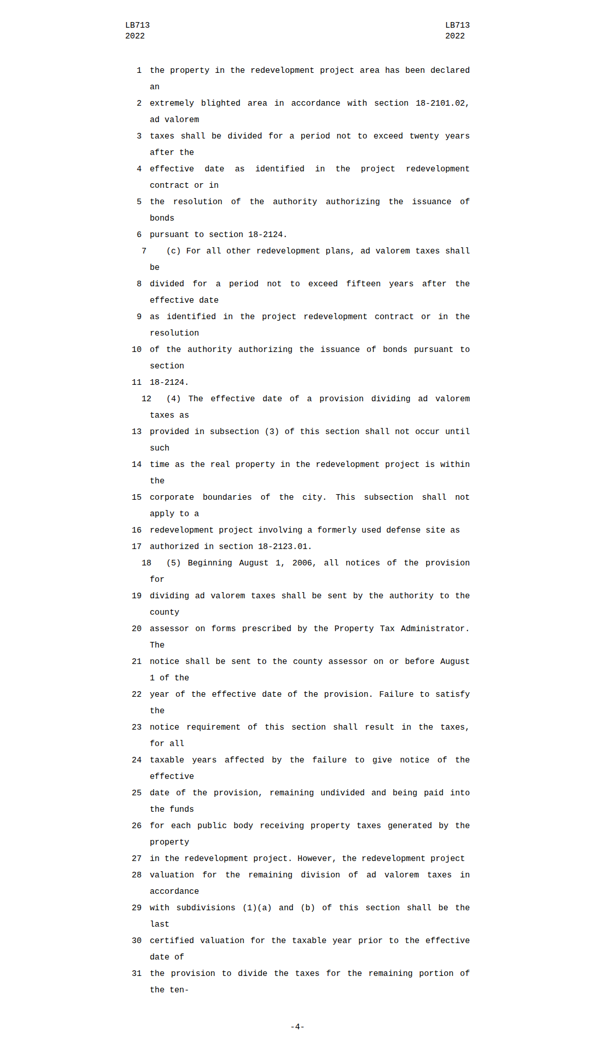LB713
2022
LB713
2022
the property in the redevelopment project area has been declared an
extremely blighted area in accordance with section 18-2101.02, ad valorem
taxes shall be divided for a period not to exceed twenty years after the
effective date as identified in the project redevelopment contract or in
the resolution of the authority authorizing the issuance of bonds
pursuant to section 18-2124.
(c) For all other redevelopment plans, ad valorem taxes shall be
divided for a period not to exceed fifteen years after the effective date
as identified in the project redevelopment contract or in the resolution
of the authority authorizing the issuance of bonds pursuant to section
18-2124.
(4) The effective date of a provision dividing ad valorem taxes as
provided in subsection (3) of this section shall not occur until such
time as the real property in the redevelopment project is within the
corporate boundaries of the city. This subsection shall not apply to a
redevelopment project involving a formerly used defense site as
authorized in section 18-2123.01.
(5) Beginning August 1, 2006, all notices of the provision for
dividing ad valorem taxes shall be sent by the authority to the county
assessor on forms prescribed by the Property Tax Administrator. The
notice shall be sent to the county assessor on or before August 1 of the
year of the effective date of the provision. Failure to satisfy the
notice requirement of this section shall result in the taxes, for all
taxable years affected by the failure to give notice of the effective
date of the provision, remaining undivided and being paid into the funds
for each public body receiving property taxes generated by the property
in the redevelopment project. However, the redevelopment project
valuation for the remaining division of ad valorem taxes in accordance
with subdivisions (1)(a) and (b) of this section shall be the last
certified valuation for the taxable year prior to the effective date of
the provision to divide the taxes for the remaining portion of the ten-
-4-